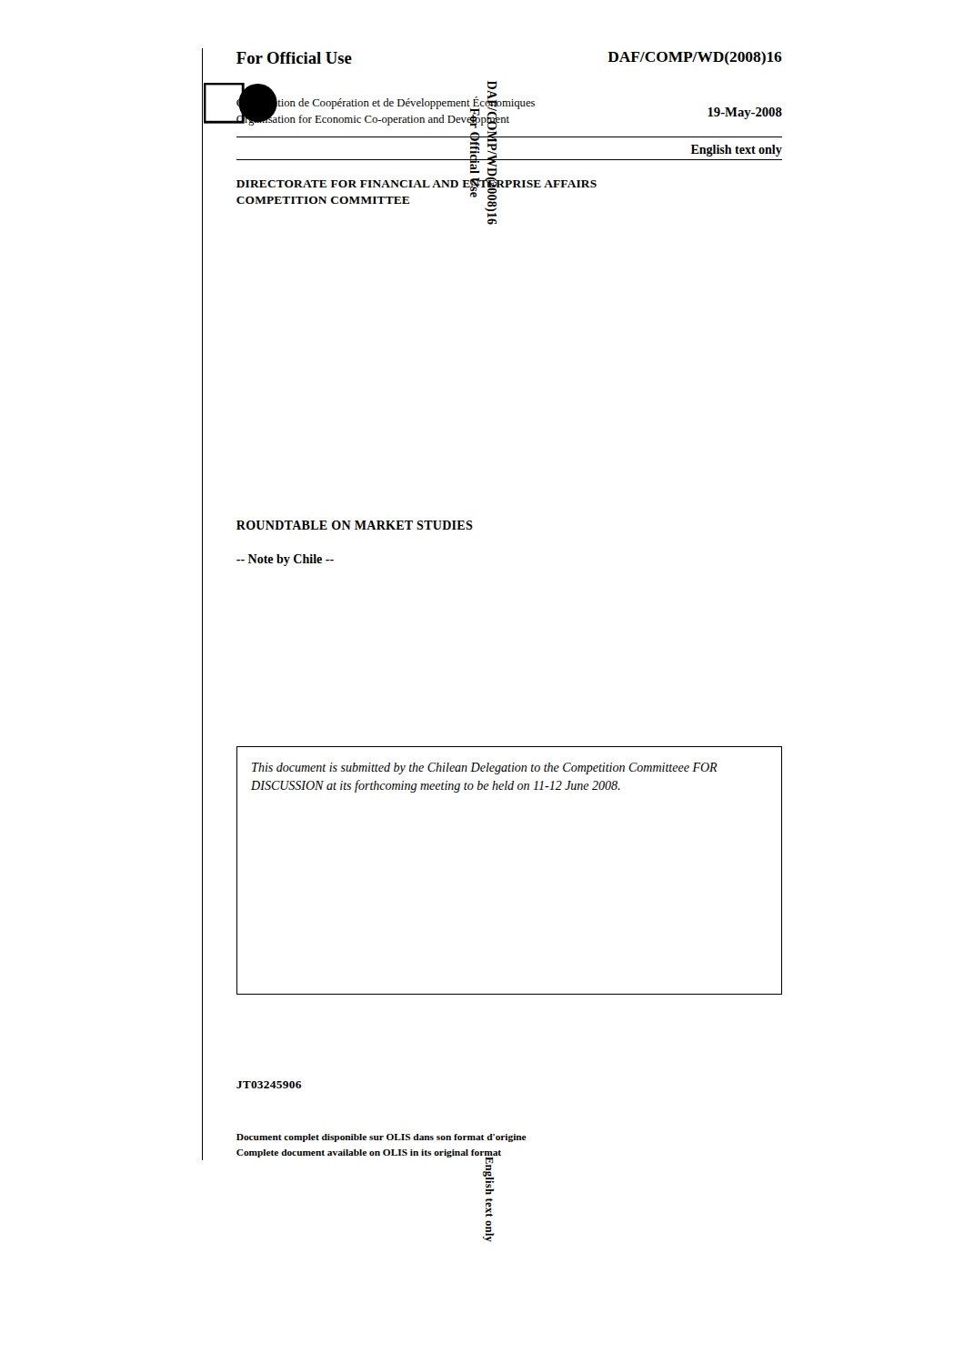DAF/COMP/WD(2008)16
For Official Use
English text only
For Official Use
DAF/COMP/WD(2008)16
Organisation de Coopération et de Développement Économiques
Organisation for Economic Co-operation and Development
19-May-2008
English text only
DIRECTORATE FOR FINANCIAL AND ENTERPRISE AFFAIRS
COMPETITION COMMITTEE
ROUNDTABLE ON MARKET STUDIES
-- Note by Chile --
This document is submitted by the Chilean Delegation to the Competition Committeee FOR DISCUSSION at its forthcoming meeting to be held on 11-12 June 2008.
JT03245906
Document complet disponible sur OLIS dans son format d'origine
Complete document available on OLIS in its original format